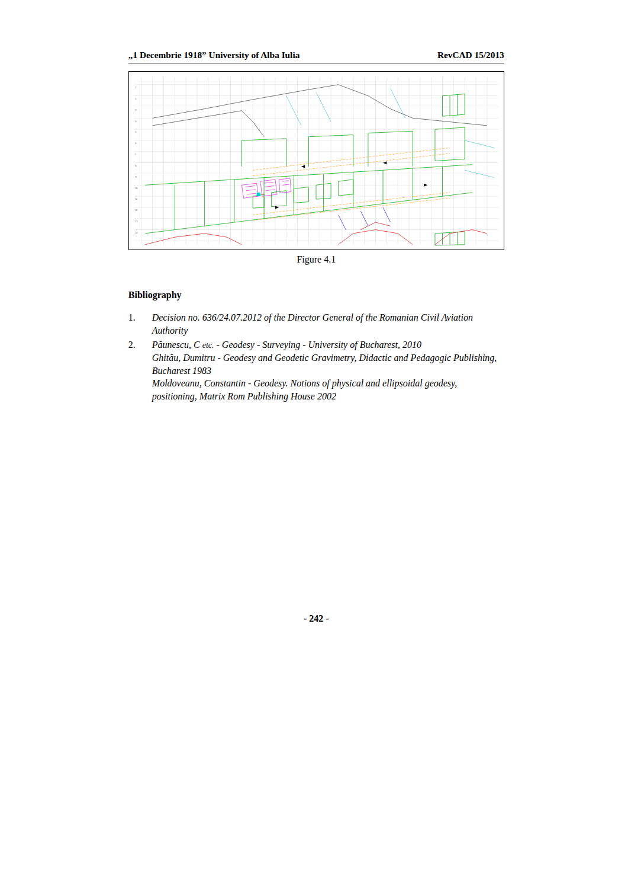„1 Decembrie 1918” University of Alba Iulia
RevCAD 15/2013
Figure 4.1
Bibliography
Decision no. 636/24.07.2012 of the Director General of the Romanian Civil Aviation Authority
Păunescu, C etc. - Geodesy - Surveying - University of Bucharest, 2010
Ghitău, Dumitru - Geodesy and Geodetic Gravimetry, Didactic and Pedagogic Publishing, Bucharest 1983
Moldoveanu, Constantin - Geodesy. Notions of physical and ellipsoidal geodesy, positioning, Matrix Rom Publishing House 2002
- 242 -